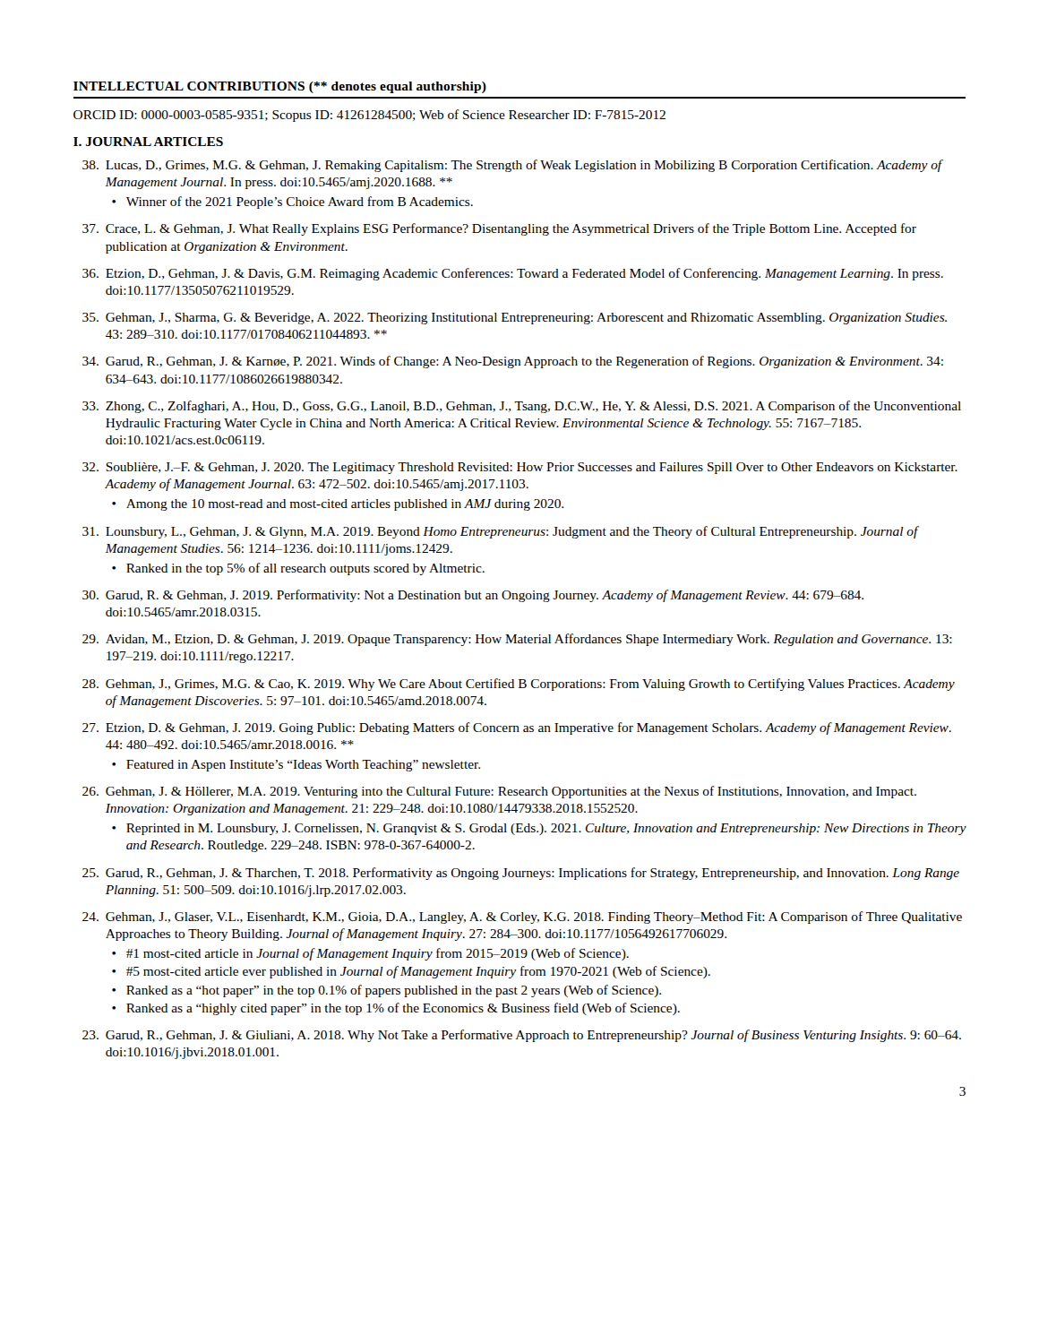INTELLECTUAL CONTRIBUTIONS (** denotes equal authorship)
ORCID ID: 0000-0003-0585-9351; Scopus ID: 41261284500; Web of Science Researcher ID: F-7815-2012
I. JOURNAL ARTICLES
38. Lucas, D., Grimes, M.G. & Gehman, J. Remaking Capitalism: The Strength of Weak Legislation in Mobilizing B Corporation Certification. Academy of Management Journal. In press. doi:10.5465/amj.2020.1688. **
Winner of the 2021 People’s Choice Award from B Academics.
37. Crace, L. & Gehman, J. What Really Explains ESG Performance? Disentangling the Asymmetrical Drivers of the Triple Bottom Line. Accepted for publication at Organization & Environment.
36. Etzion, D., Gehman, J. & Davis, G.M. Reimaging Academic Conferences: Toward a Federated Model of Conferencing. Management Learning. In press. doi:10.1177/13505076211019529.
35. Gehman, J., Sharma, G. & Beveridge, A. 2022. Theorizing Institutional Entrepreneuring: Arborescent and Rhizomatic Assembling. Organization Studies. 43: 289–310. doi:10.1177/01708406211044893. **
34. Garud, R., Gehman, J. & Karnøe, P. 2021. Winds of Change: A Neo-Design Approach to the Regeneration of Regions. Organization & Environment. 34: 634–643. doi:10.1177/1086026619880342.
33. Zhong, C., Zolfaghari, A., Hou, D., Goss, G.G., Lanoil, B.D., Gehman, J., Tsang, D.C.W., He, Y. & Alessi, D.S. 2021. A Comparison of the Unconventional Hydraulic Fracturing Water Cycle in China and North America: A Critical Review. Environmental Science & Technology. 55: 7167–7185. doi:10.1021/acs.est.0c06119.
32. Soublière, J.–F. & Gehman, J. 2020. The Legitimacy Threshold Revisited: How Prior Successes and Failures Spill Over to Other Endeavors on Kickstarter. Academy of Management Journal. 63: 472–502. doi:10.5465/amj.2017.1103.
Among the 10 most-read and most-cited articles published in AMJ during 2020.
31. Lounsbury, L., Gehman, J. & Glynn, M.A. 2019. Beyond Homo Entrepreneurus: Judgment and the Theory of Cultural Entrepreneurship. Journal of Management Studies. 56: 1214–1236. doi:10.1111/joms.12429.
Ranked in the top 5% of all research outputs scored by Altmetric.
30. Garud, R. & Gehman, J. 2019. Performativity: Not a Destination but an Ongoing Journey. Academy of Management Review. 44: 679–684. doi:10.5465/amr.2018.0315.
29. Avidan, M., Etzion, D. & Gehman, J. 2019. Opaque Transparency: How Material Affordances Shape Intermediary Work. Regulation and Governance. 13: 197–219. doi:10.1111/rego.12217.
28. Gehman, J., Grimes, M.G. & Cao, K. 2019. Why We Care About Certified B Corporations: From Valuing Growth to Certifying Values Practices. Academy of Management Discoveries. 5: 97–101. doi:10.5465/amd.2018.0074.
27. Etzion, D. & Gehman, J. 2019. Going Public: Debating Matters of Concern as an Imperative for Management Scholars. Academy of Management Review. 44: 480–492. doi:10.5465/amr.2018.0016. **
Featured in Aspen Institute’s “Ideas Worth Teaching” newsletter.
26. Gehman, J. & Höllerer, M.A. 2019. Venturing into the Cultural Future: Research Opportunities at the Nexus of Institutions, Innovation, and Impact. Innovation: Organization and Management. 21: 229–248. doi:10.1080/14479338.2018.1552520.
Reprinted in M. Lounsbury, J. Cornelissen, N. Granqvist & S. Grodal (Eds.). 2021. Culture, Innovation and Entrepreneurship: New Directions in Theory and Research. Routledge. 229–248. ISBN: 978-0-367-64000-2.
25. Garud, R., Gehman, J. & Tharchen, T. 2018. Performativity as Ongoing Journeys: Implications for Strategy, Entrepreneurship, and Innovation. Long Range Planning. 51: 500–509. doi:10.1016/j.lrp.2017.02.003.
24. Gehman, J., Glaser, V.L., Eisenhardt, K.M., Gioia, D.A., Langley, A. & Corley, K.G. 2018. Finding Theory–Method Fit: A Comparison of Three Qualitative Approaches to Theory Building. Journal of Management Inquiry. 27: 284–300. doi:10.1177/1056492617706029.
#1 most-cited article in Journal of Management Inquiry from 2015–2019 (Web of Science).
#5 most-cited article ever published in Journal of Management Inquiry from 1970-2021 (Web of Science).
Ranked as a “hot paper” in the top 0.1% of papers published in the past 2 years (Web of Science).
Ranked as a “highly cited paper” in the top 1% of the Economics & Business field (Web of Science).
23. Garud, R., Gehman, J. & Giuliani, A. 2018. Why Not Take a Performative Approach to Entrepreneurship? Journal of Business Venturing Insights. 9: 60–64. doi:10.1016/j.jbvi.2018.01.001.
3